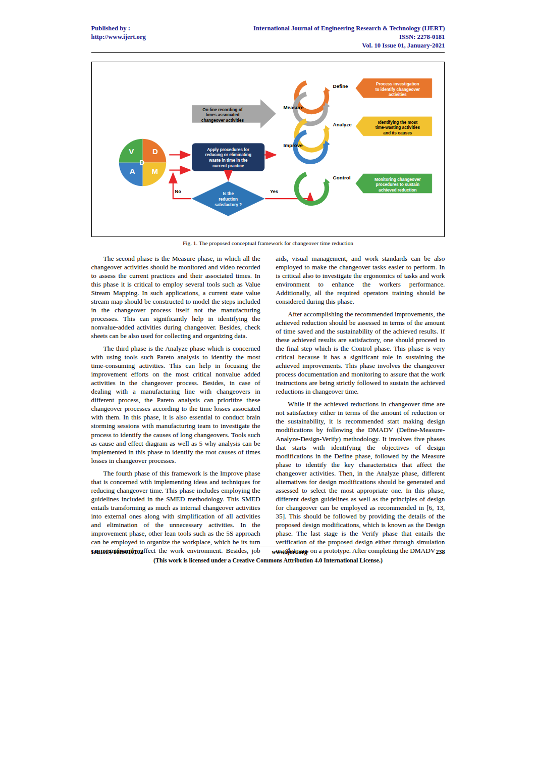Published by :
http://www.ijert.org
International Journal of Engineering Research & Technology (IJERT)
ISSN: 2278-0181
Vol. 10 Issue 01, January-2021
D M A V D Apply procedures for reducing or eliminating waste in time in the current practice Is the reduction satisfactory ? No Yes On-line recording of times associated changeover activities Define Measure Analyze Improve Control Process investigation to identify changeover activities Identifying the most time-wasting activities and its causes Monitoring changeover procedures to sustain achieved reduction
Fig. 1. The proposed conceptual framework for changeover time reduction
The second phase is the Measure phase, in which all the changeover activities should be monitored and video recorded to assess the current practices and their associated times. In this phase it is critical to employ several tools such as Value Stream Mapping. In such applications, a current state value stream map should be constructed to model the steps included in the changeover process itself not the manufacturing processes. This can significantly help in identifying the nonvalue-added activities during changeover. Besides, check sheets can be also used for collecting and organizing data.
The third phase is the Analyze phase which is concerned with using tools such Pareto analysis to identify the most time-consuming activities. This can help in focusing the improvement efforts on the most critical nonvalue added activities in the changeover process. Besides, in case of dealing with a manufacturing line with changeovers in different process, the Pareto analysis can prioritize these changeover processes according to the time losses associated with them. In this phase, it is also essential to conduct brain storming sessions with manufacturing team to investigate the process to identify the causes of long changeovers. Tools such as cause and effect diagram as well as 5 why analysis can be implemented in this phase to identify the root causes of times losses in changeover processes.
The fourth phase of this framework is the Improve phase that is concerned with implementing ideas and techniques for reducing changeover time. This phase includes employing the guidelines included in the SMED methodology. This SMED entails transforming as much as internal changeover activities into external ones along with simplification of all activities and elimination of the unnecessary activities. In the improvement phase, other lean tools such as the 5S approach can be employed to organize the workplace, which be its turn can significantly affect the work environment. Besides, job aids, visual management, and work standards can be also employed to make the changeover tasks easier to perform. In is critical also to investigate the ergonomics of tasks and work environment to enhance the workers performance. Additionally, all the required operators training should be considered during this phase.
After accomplishing the recommended improvements, the achieved reduction should be assessed in terms of the amount of time saved and the sustainability of the achieved results. If these achieved results are satisfactory, one should proceed to the final step which is the Control phase. This phase is very critical because it has a significant role in sustaining the achieved improvements. This phase involves the changeover process documentation and monitoring to assure that the work instructions are being strictly followed to sustain the achieved reductions in changeover time.
While if the achieved reductions in changeover time are not satisfactory either in terms of the amount of reduction or the sustainability, it is recommended start making design modifications by following the DMADV (Define-Measure-Analyze-Design-Verify) methodology. It involves five phases that starts with identifying the objectives of design modifications in the Define phase, followed by the Measure phase to identify the key characteristics that affect the changeover activities. Then, in the Analyze phase, different alternatives for design modifications should be generated and assessed to select the most appropriate one. In this phase, different design guidelines as well as the principles of design for changeover can be employed as recommended in [6, 13, 35]. This should be followed by providing the details of the proposed design modifications, which is known as the Design phase. The last stage is the Verify phase that entails the verification of the proposed design either through simulation or pilot runs on a prototype. After completing the DMADV
IJERTV10IS010102 www.ijert.org 238
(This work is licensed under a Creative Commons Attribution 4.0 International License.)